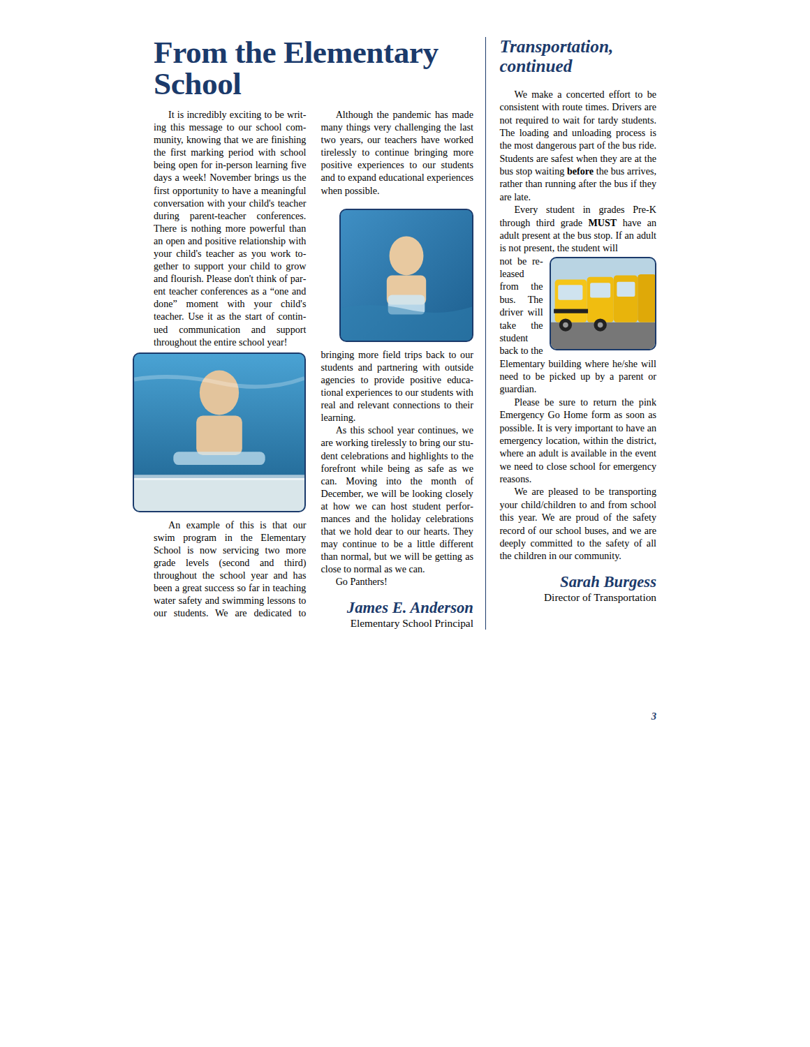From the Elementary School
It is incredibly exciting to be writing this message to our school community, knowing that we are finishing the first marking period with school being open for in-person learning five days a week! November brings us the first opportunity to have a meaningful conversation with your child's teacher during parent-teacher conferences. There is nothing more powerful than an open and positive relationship with your child's teacher as you work together to support your child to grow and flourish. Please don't think of parent teacher conferences as a “one and done” moment with your child's teacher. Use it as the start of continued communication and support throughout the entire school year!
Although the pandemic has made many things very challenging the last two years, our teachers have worked tirelessly to continue bringing more positive experiences to our students and to expand educational experiences when possible.
An example of this is that our swim program in the Elementary School is now servicing two more grade levels (second and third) throughout the school year and has been a great success so far in teaching water safety and swimming lessons to our students. We are dedicated to bringing more field trips back to our students and partnering with outside agencies to provide positive educational experiences to our students with real and relevant connections to their learning.
As this school year continues, we are working tirelessly to bring our student celebrations and highlights to the forefront while being as safe as we can. Moving into the month of December, we will be looking closely at how we can host student performances and the holiday celebrations that we hold dear to our hearts. They may continue to be a little different than normal, but we will be getting as close to normal as we can.
Go Panthers!
James E. Anderson Elementary School Principal
Transportation,
continued
We make a concerted effort to be consistent with route times. Drivers are not required to wait for tardy students. The loading and unloading process is the most dangerous part of the bus ride. Students are safest when they are at the bus stop waiting before the bus arrives, rather than running after the bus if they are late.
Every student in grades Pre-K through third grade MUST have an adult present at the bus stop. If an adult is not present, the student will
not be released from the bus. The driver will take the student back to the Elementary building where he/she will need to be picked up by a parent or guardian.
Please be sure to return the pink Emergency Go Home form as soon as possible. It is very important to have an emergency location, within the district, where an adult is available in the event we need to close school for emergency reasons.
We are pleased to be transporting your child/children to and from school this year. We are proud of the safety record of our school buses, and we are deeply committed to the safety of all the children in our community.
Sarah Burgess Director of Transportation
3